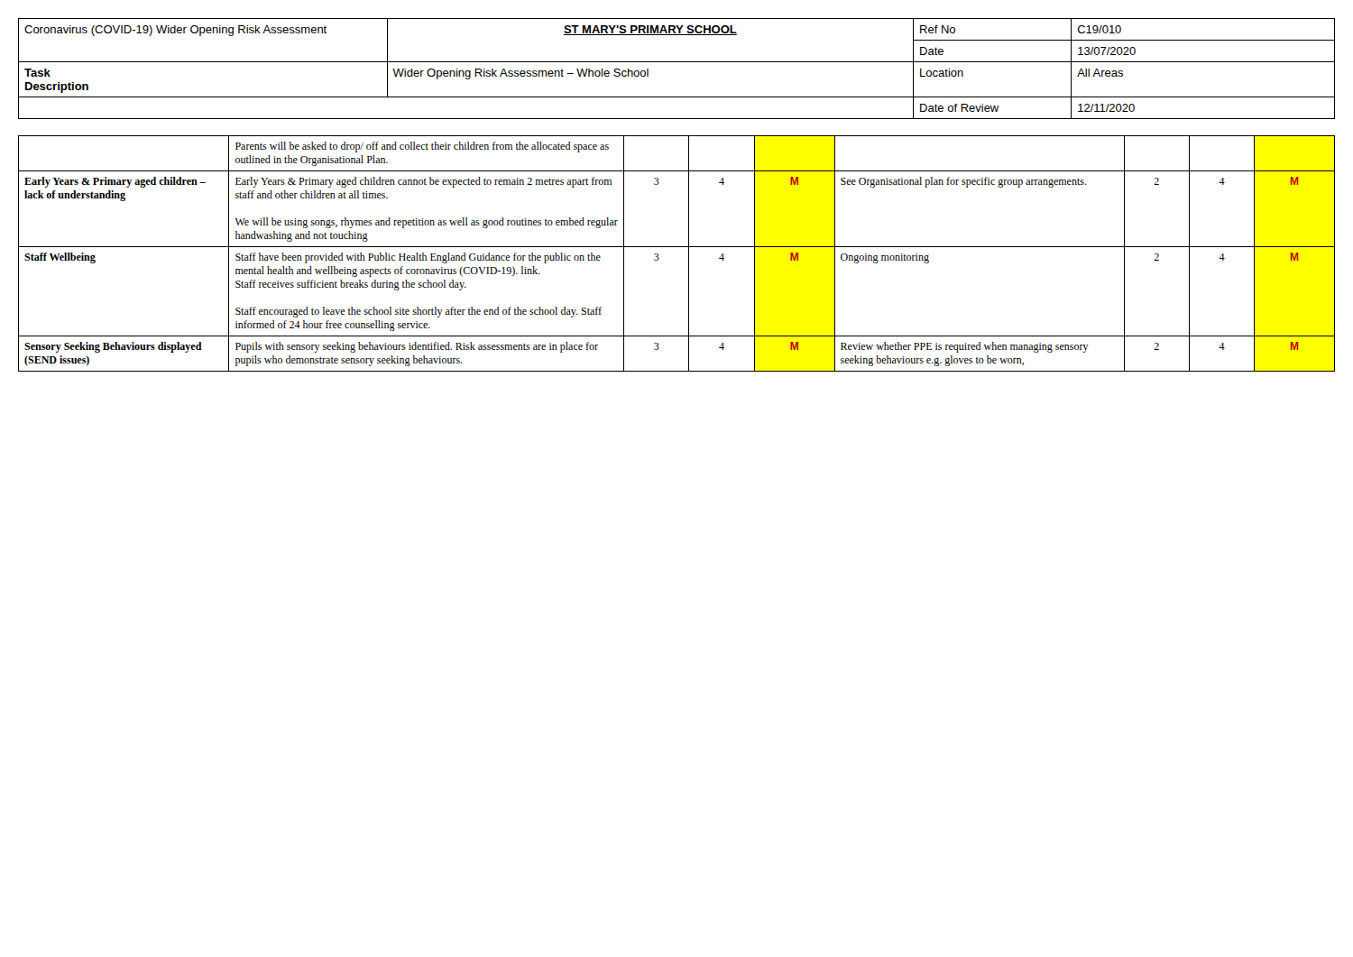| Coronavirus (COVID-19) Wider Opening Risk Assessment | ST MARY'S PRIMARY SCHOOL | Ref No | C19/010 |
| Date | 13/07/2020 |
| Task Description | Wider Opening Risk Assessment – Whole School | Location | All Areas |
| | Date of Review | 12/11/2020 |
| | Parents will be asked to drop/ off and collect their children from the allocated space as outlined in the Organisational Plan. | | | | | | | |
| Early Years & Primary aged children – lack of understanding | Early Years & Primary aged children cannot be expected to remain 2 metres apart from staff and other children at all times. We will be using songs, rhymes and repetition as well as good routines to embed regular handwashing and not touching | 3 | 4 | M | See Organisational plan for specific group arrangements. | 2 | 4 | M |
| Staff Wellbeing | Staff have been provided with Public Health England Guidance for the public on the mental health and wellbeing aspects of coronavirus (COVID-19). link. Staff receives sufficient breaks during the school day. Staff encouraged to leave the school site shortly after the end of the school day. Staff informed of 24 hour free counselling service. | 3 | 4 | M | Ongoing monitoring | 2 | 4 | M |
| Sensory Seeking Behaviours displayed (SEND issues) | Pupils with sensory seeking behaviours identified. Risk assessments are in place for pupils who demonstrate sensory seeking behaviours. | 3 | 4 | M | Review whether PPE is required when managing sensory seeking behaviours e.g. gloves to be worn, | 2 | 4 | M |